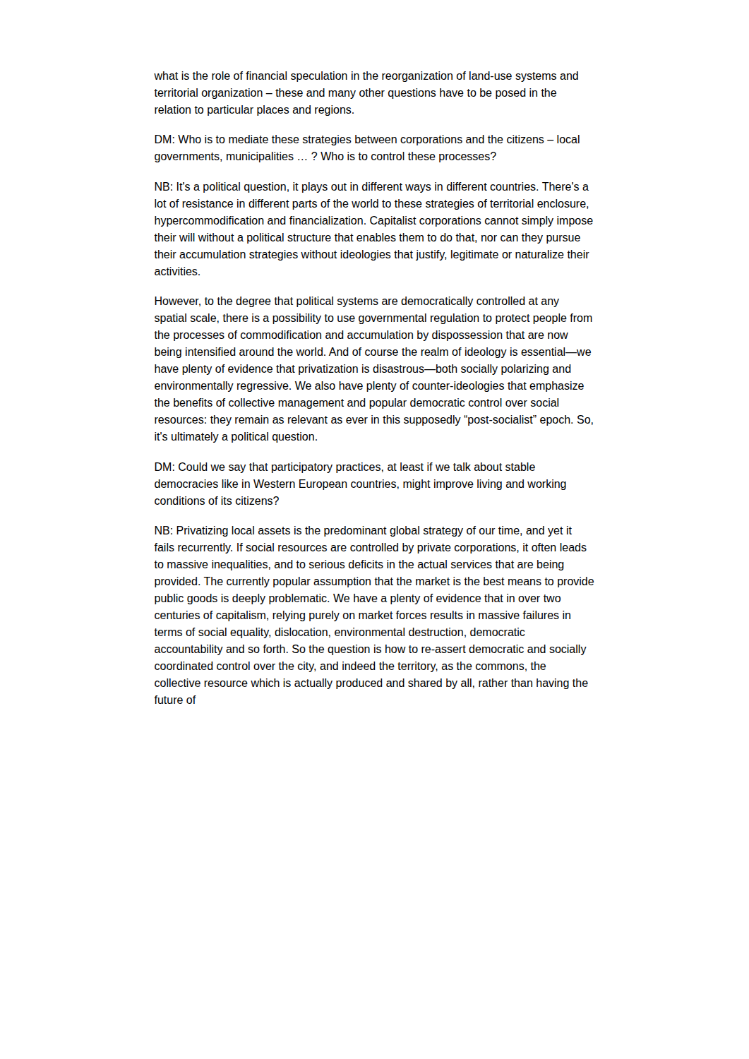what is the role of financial speculation in the reorganization of land-use systems and territorial organization – these and many other questions have to be posed in the relation to particular places and regions.
DM: Who is to mediate these strategies between corporations and the citizens – local governments, municipalities … ? Who is to control these processes?
NB: It's a political question, it plays out in different ways in different countries. There's a lot of resistance in different parts of the world to these strategies of territorial enclosure, hypercommodification and financialization. Capitalist corporations cannot simply impose their will without a political structure that enables them to do that, nor can they pursue their accumulation strategies without ideologies that justify, legitimate or naturalize their activities.
However, to the degree that political systems are democratically controlled at any spatial scale, there is a possibility to use governmental regulation to protect people from the processes of commodification and accumulation by dispossession that are now being intensified around the world. And of course the realm of ideology is essential—we have plenty of evidence that privatization is disastrous—both socially polarizing and environmentally regressive. We also have plenty of counter-ideologies that emphasize the benefits of collective management and popular democratic control over social resources: they remain as relevant as ever in this supposedly “post-socialist” epoch. So, it's ultimately a political question.
DM: Could we say that participatory practices, at least if we talk about stable democracies like in Western European countries, might improve living and working conditions of its citizens?
NB: Privatizing local assets is the predominant global strategy of our time, and yet it fails recurrently. If social resources are controlled by private corporations, it often leads to massive inequalities, and to serious deficits in the actual services that are being provided. The currently popular assumption that the market is the best means to provide public goods is deeply problematic. We have a plenty of evidence that in over two centuries of capitalism, relying purely on market forces results in massive failures in terms of social equality, dislocation, environmental destruction, democratic accountability and so forth. So the question is how to re-assert democratic and socially coordinated control over the city, and indeed the territory, as the commons, the collective resource which is actually produced and shared by all, rather than having the future of